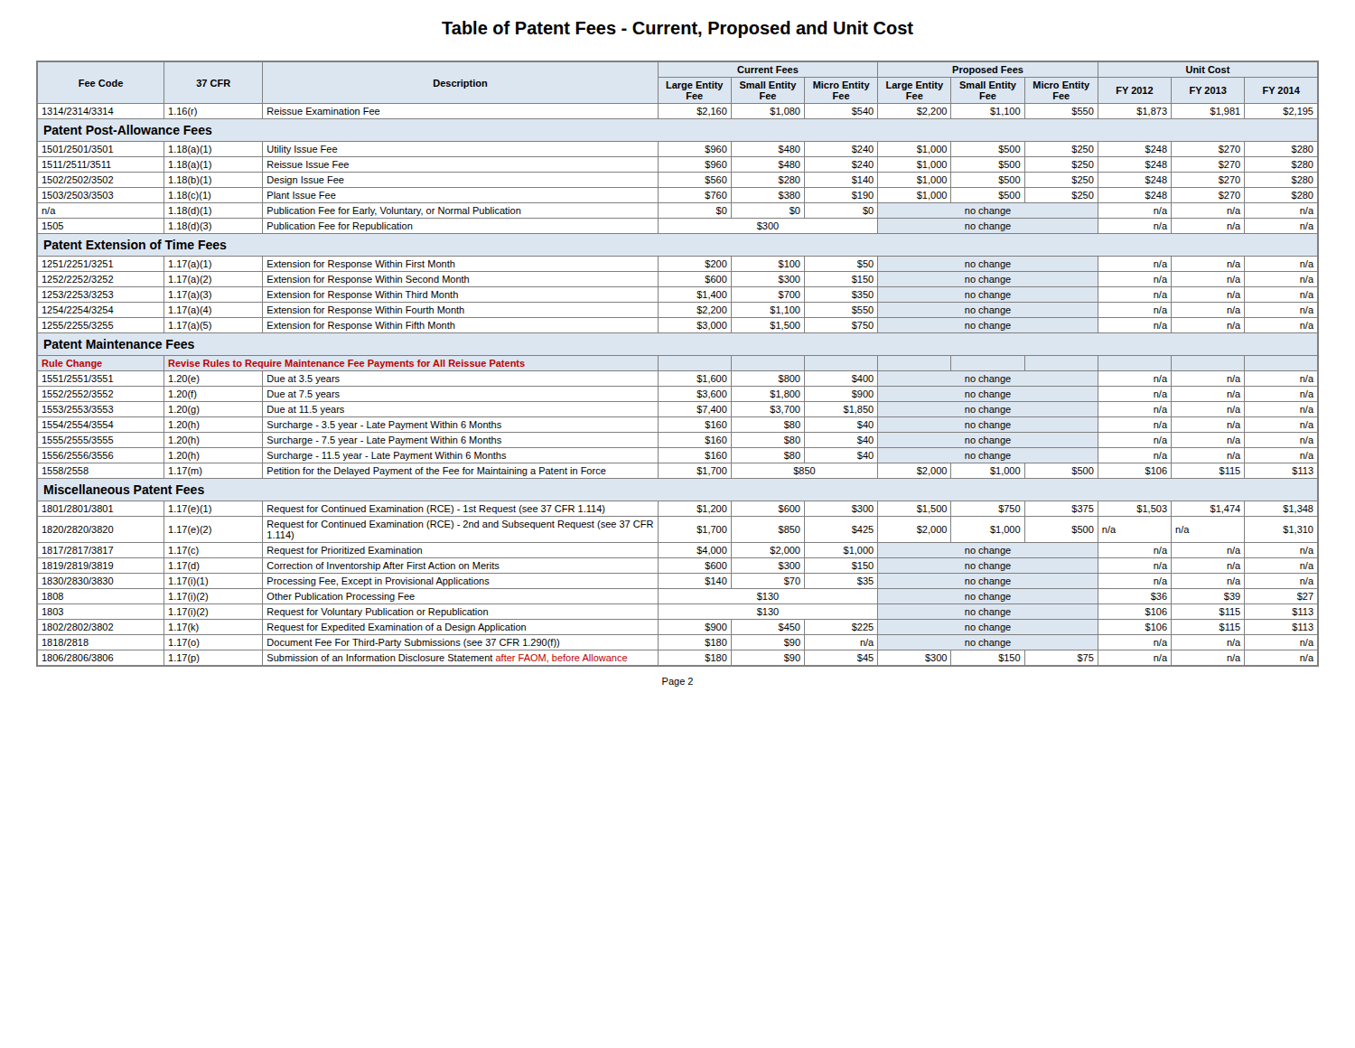Table of Patent Fees - Current, Proposed and Unit Cost
| Fee Code | 37 CFR | Description | Current Fees | Proposed Fees | Unit Cost |
| --- | --- | --- | --- | --- | --- |
| Large Entity Fee | Small Entity Fee | Micro Entity Fee | Large Entity Fee | Small Entity Fee | Micro Entity Fee | FY 2012 | FY 2013 | FY 2014 |
| 1314/2314/3314 | 1.16(r) | Reissue Examination Fee | $2,160 | $1,080 | $540 | $2,200 | $1,100 | $550 | $1,873 | $1,981 | $2,195 |
| Patent Post-Allowance Fees |
| 1501/2501/3501 | 1.18(a)(1) | Utility Issue Fee | $960 | $480 | $240 | $1,000 | $500 | $250 | $248 | $270 | $280 |
| 1511/2511/3511 | 1.18(a)(1) | Reissue Issue Fee | $960 | $480 | $240 | $1,000 | $500 | $250 | $248 | $270 | $280 |
| 1502/2502/3502 | 1.18(b)(1) | Design Issue Fee | $560 | $280 | $140 | $1,000 | $500 | $250 | $248 | $270 | $280 |
| 1503/2503/3503 | 1.18(c)(1) | Plant Issue Fee | $760 | $380 | $190 | $1,000 | $500 | $250 | $248 | $270 | $280 |
| n/a | 1.18(d)(1) | Publication Fee for Early, Voluntary, or Normal Publication | $0 | $0 | $0 | no change | n/a | n/a | n/a |
| 1505 | 1.18(d)(3) | Publication Fee for Republication | $300 | no change | n/a | n/a | n/a |
| Patent Extension of Time Fees |
| 1251/2251/3251 | 1.17(a)(1) | Extension for Response Within First Month | $200 | $100 | $50 | no change | n/a | n/a | n/a |
| 1252/2252/3252 | 1.17(a)(2) | Extension for Response Within Second Month | $600 | $300 | $150 | no change | n/a | n/a | n/a |
| 1253/2253/3253 | 1.17(a)(3) | Extension for Response Within Third Month | $1,400 | $700 | $350 | no change | n/a | n/a | n/a |
| 1254/2254/3254 | 1.17(a)(4) | Extension for Response Within Fourth Month | $2,200 | $1,100 | $550 | no change | n/a | n/a | n/a |
| 1255/2255/3255 | 1.17(a)(5) | Extension for Response Within Fifth Month | $3,000 | $1,500 | $750 | no change | n/a | n/a | n/a |
| Patent Maintenance Fees |
| Rule Change | Revise Rules to Require Maintenance Fee Payments for All Reissue Patents | | | | | | | | | |
| 1551/2551/3551 | 1.20(e) | Due at 3.5 years | $1,600 | $800 | $400 | no change | n/a | n/a | n/a |
| 1552/2552/3552 | 1.20(f) | Due at 7.5 years | $3,600 | $1,800 | $900 | no change | n/a | n/a | n/a |
| 1553/2553/3553 | 1.20(g) | Due at 11.5 years | $7,400 | $3,700 | $1,850 | no change | n/a | n/a | n/a |
| 1554/2554/3554 | 1.20(h) | Surcharge - 3.5 year - Late Payment Within 6 Months | $160 | $80 | $40 | no change | n/a | n/a | n/a |
| 1555/2555/3555 | 1.20(h) | Surcharge - 7.5 year - Late Payment Within 6 Months | $160 | $80 | $40 | no change | n/a | n/a | n/a |
| 1556/2556/3556 | 1.20(h) | Surcharge - 11.5 year - Late Payment Within 6 Months | $160 | $80 | $40 | no change | n/a | n/a | n/a |
| 1558/2558 | 1.17(m) | Petition for the Delayed Payment of the Fee for Maintaining a Patent in Force | $1,700 | $850 | $2,000 | $1,000 | $500 | $106 | $115 | $113 |
| Miscellaneous Patent Fees |
| 1801/2801/3801 | 1.17(e)(1) | Request for Continued Examination (RCE) - 1st Request (see 37 CFR 1.114) | $1,200 | $600 | $300 | $1,500 | $750 | $375 | $1,503 | $1,474 | $1,348 |
| 1820/2820/3820 | 1.17(e)(2) | Request for Continued Examination (RCE) - 2nd and Subsequent Request (see 37 CFR 1.114) | $1,700 | $850 | $425 | $2,000 | $1,000 | $500 | n/a | n/a | $1,310 |
| 1817/2817/3817 | 1.17(c) | Request for Prioritized Examination | $4,000 | $2,000 | $1,000 | no change | n/a | n/a | n/a |
| 1819/2819/3819 | 1.17(d) | Correction of Inventorship After First Action on Merits | $600 | $300 | $150 | no change | n/a | n/a | n/a |
| 1830/2830/3830 | 1.17(i)(1) | Processing Fee, Except in Provisional Applications | $140 | $70 | $35 | no change | n/a | n/a | n/a |
| 1808 | 1.17(i)(2) | Other Publication Processing Fee | $130 | no change | $36 | $39 | $27 |
| 1803 | 1.17(i)(2) | Request for Voluntary Publication or Republication | $130 | no change | $106 | $115 | $113 |
| 1802/2802/3802 | 1.17(k) | Request for Expedited Examination of a Design Application | $900 | $450 | $225 | no change | $106 | $115 | $113 |
| 1818/2818 | 1.17(o) | Document Fee For Third-Party Submissions (see 37 CFR 1.290(f)) | $180 | $90 | n/a | no change | n/a | n/a | n/a |
| 1806/2806/3806 | 1.17(p) | Submission of an Information Disclosure Statement after FAOM, before Allowance | $180 | $90 | $45 | $300 | $150 | $75 | n/a | n/a | n/a |
Page 2